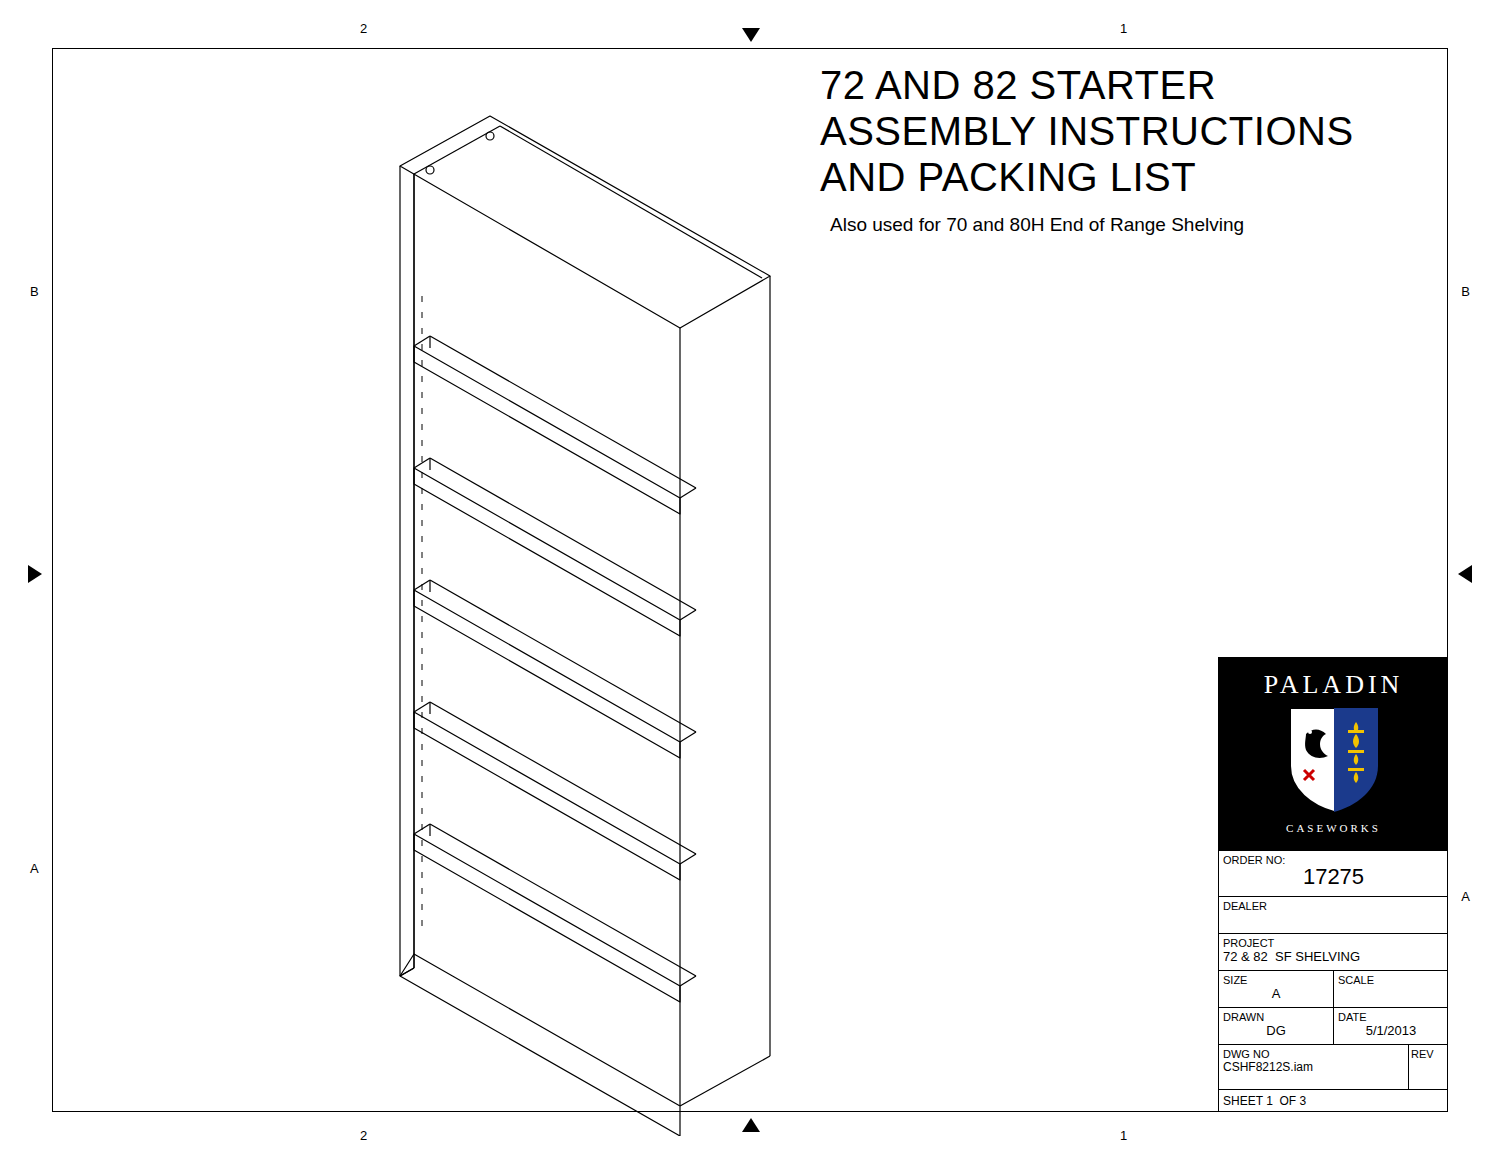2 1 2 1 B B A A
72 AND 82 STARTER ASSEMBLY INSTRUCTIONS AND PACKING LIST
Also used for 70 and 80H End of Range Shelving
PALADIN
CASEWORKS
ORDER NO: 17275
DEALER
PROJECT 72 & 82 SF SHELVING
SIZE A
SCALE
DRAWN DG
DATE 5/1/2013
DWG NO CSHF8212S.iam
REV
SHEET 1 OF 3